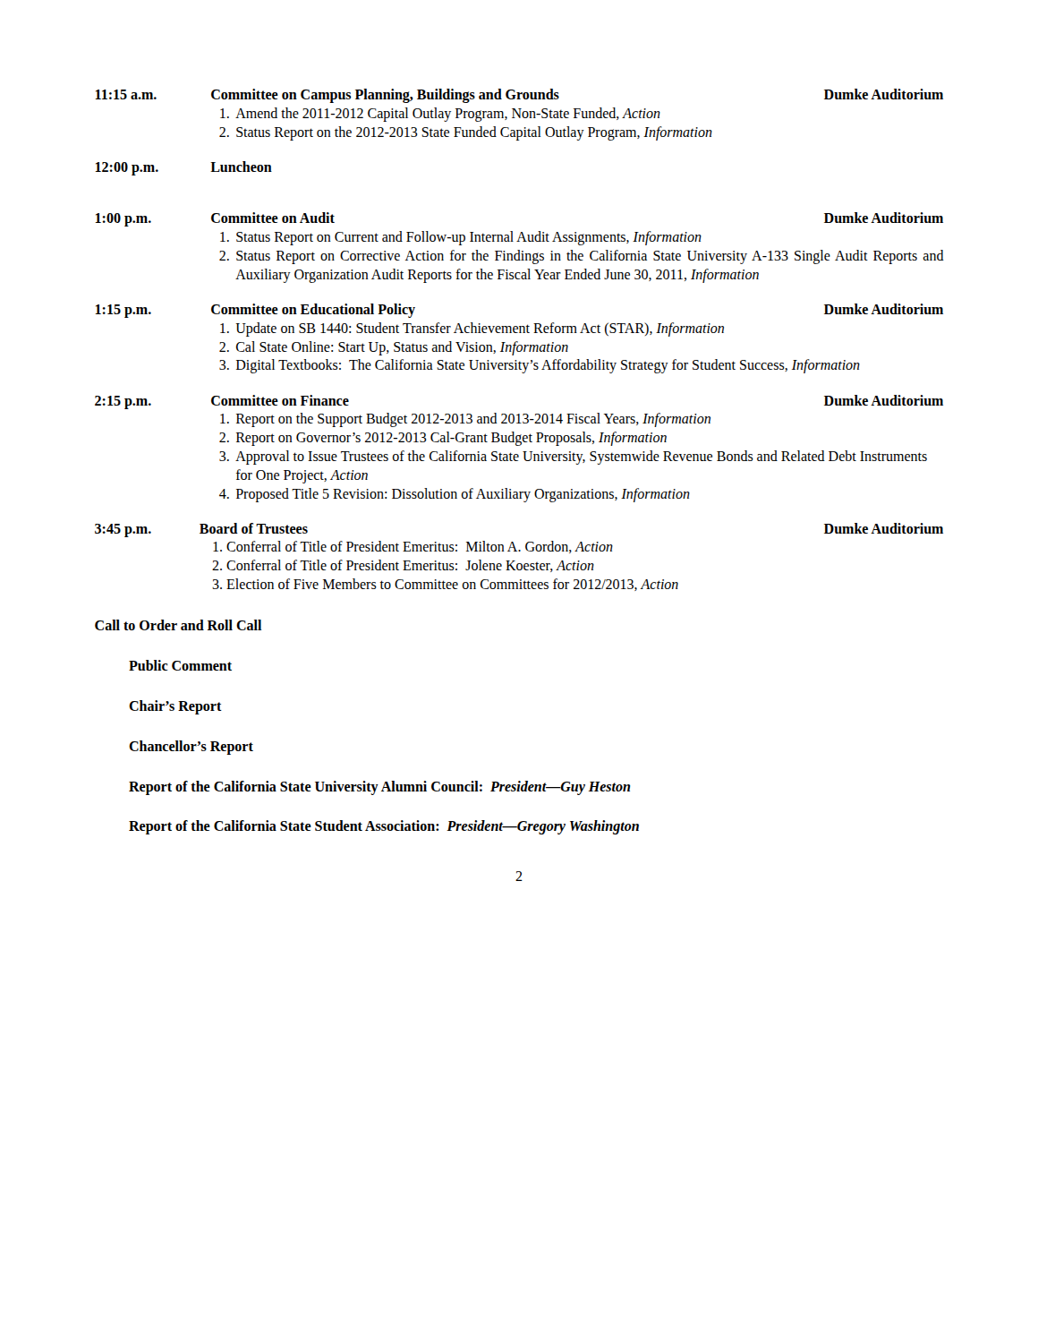11:15 a.m.
Committee on Campus Planning, Buildings and Grounds Dumke Auditorium
Amend the 2011-2012 Capital Outlay Program, Non-State Funded, Action
Status Report on the 2012-2013 State Funded Capital Outlay Program, Information
12:00 p.m.
Luncheon
1:00 p.m.
Committee on Audit Dumke Auditorium
Status Report on Current and Follow-up Internal Audit Assignments, Information
Status Report on Corrective Action for the Findings in the California State University A-133 Single Audit Reports and Auxiliary Organization Audit Reports for the Fiscal Year Ended June 30, 2011, Information
1:15 p.m.
Committee on Educational Policy Dumke Auditorium
Update on SB 1440: Student Transfer Achievement Reform Act (STAR), Information
Cal State Online: Start Up, Status and Vision, Information
Digital Textbooks: The California State University’s Affordability Strategy for Student Success, Information
2:15 p.m.
Committee on Finance Dumke Auditorium
Report on the Support Budget 2012-2013 and 2013-2014 Fiscal Years, Information
Report on Governor’s 2012-2013 Cal-Grant Budget Proposals, Information
Approval to Issue Trustees of the California State University, Systemwide Revenue Bonds and Related Debt Instruments for One Project, Action
Proposed Title 5 Revision: Dissolution of Auxiliary Organizations, Information
3:45 p.m.
Board of Trustees Dumke Auditorium
Conferral of Title of President Emeritus: Milton A. Gordon, Action
Conferral of Title of President Emeritus: Jolene Koester, Action
Election of Five Members to Committee on Committees for 2012/2013, Action
Call to Order and Roll Call
Public Comment
Chair’s Report
Chancellor’s Report
Report of the California State University Alumni Council: President—Guy Heston
Report of the California State Student Association: President—Gregory Washington
2